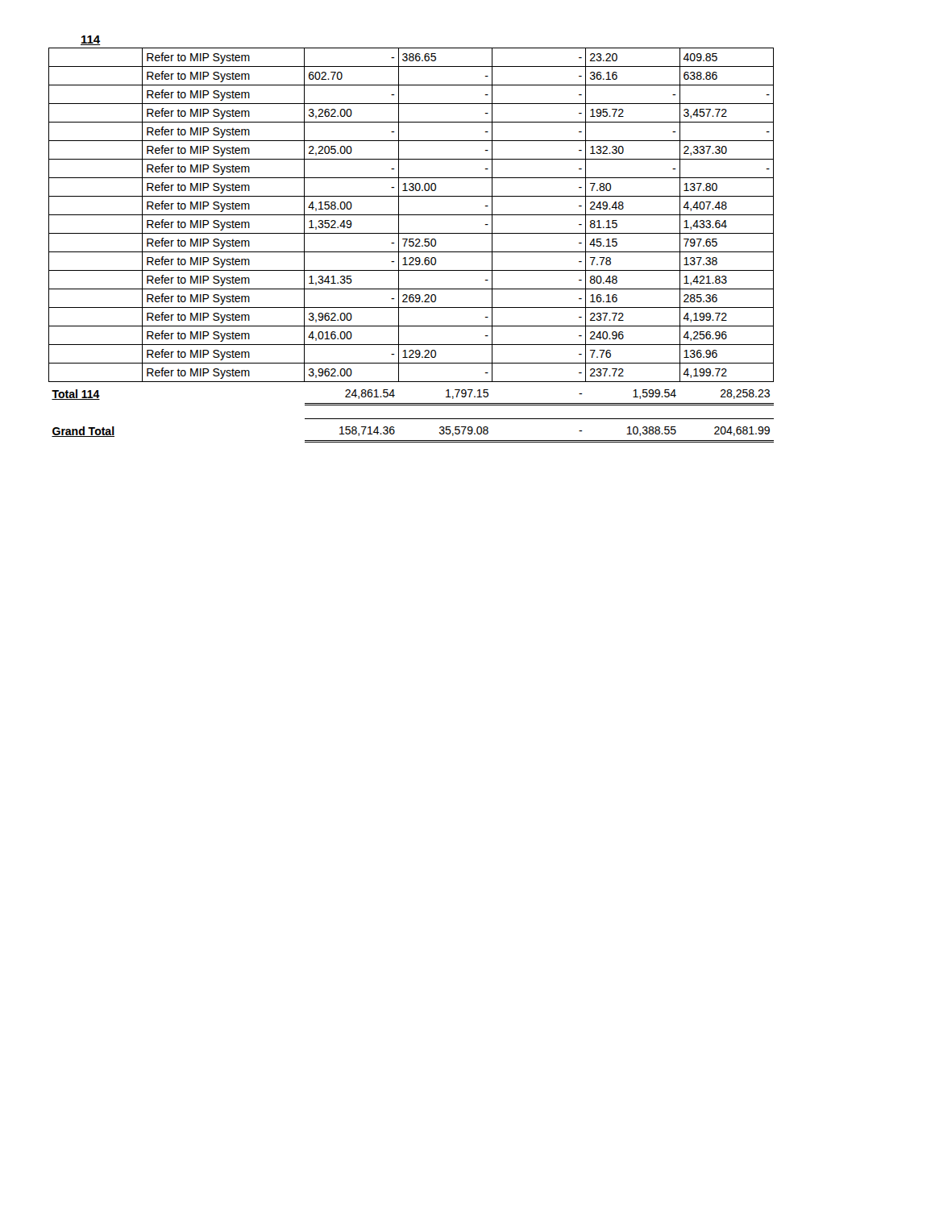114
| | Refer to MIP System | - | 386.65 | - | 23.20 | 409.85 |
| | Refer to MIP System | 602.70 | - | - | 36.16 | 638.86 |
| | Refer to MIP System | - | - | - | - | - |
| | Refer to MIP System | 3,262.00 | - | - | 195.72 | 3,457.72 |
| | Refer to MIP System | - | - | - | - | - |
| | Refer to MIP System | 2,205.00 | - | - | 132.30 | 2,337.30 |
| | Refer to MIP System | - | - | - | - | - |
| | Refer to MIP System | - | 130.00 | - | 7.80 | 137.80 |
| | Refer to MIP System | 4,158.00 | - | - | 249.48 | 4,407.48 |
| | Refer to MIP System | 1,352.49 | - | - | 81.15 | 1,433.64 |
| | Refer to MIP System | - | 752.50 | - | 45.15 | 797.65 |
| | Refer to MIP System | - | 129.60 | - | 7.78 | 137.38 |
| | Refer to MIP System | 1,341.35 | - | - | 80.48 | 1,421.83 |
| | Refer to MIP System | - | 269.20 | - | 16.16 | 285.36 |
| | Refer to MIP System | 3,962.00 | - | - | 237.72 | 4,199.72 |
| | Refer to MIP System | 4,016.00 | - | - | 240.96 | 4,256.96 |
| | Refer to MIP System | - | 129.20 | - | 7.76 | 136.96 |
| | Refer to MIP System | 3,962.00 | - | - | 237.72 | 4,199.72 |
| Total 114 | | 24,861.54 | 1,797.15 | - | 1,599.54 | 28,258.23 |
| Grand Total | | 158,714.36 | 35,579.08 | - | 10,388.55 | 204,681.99 |